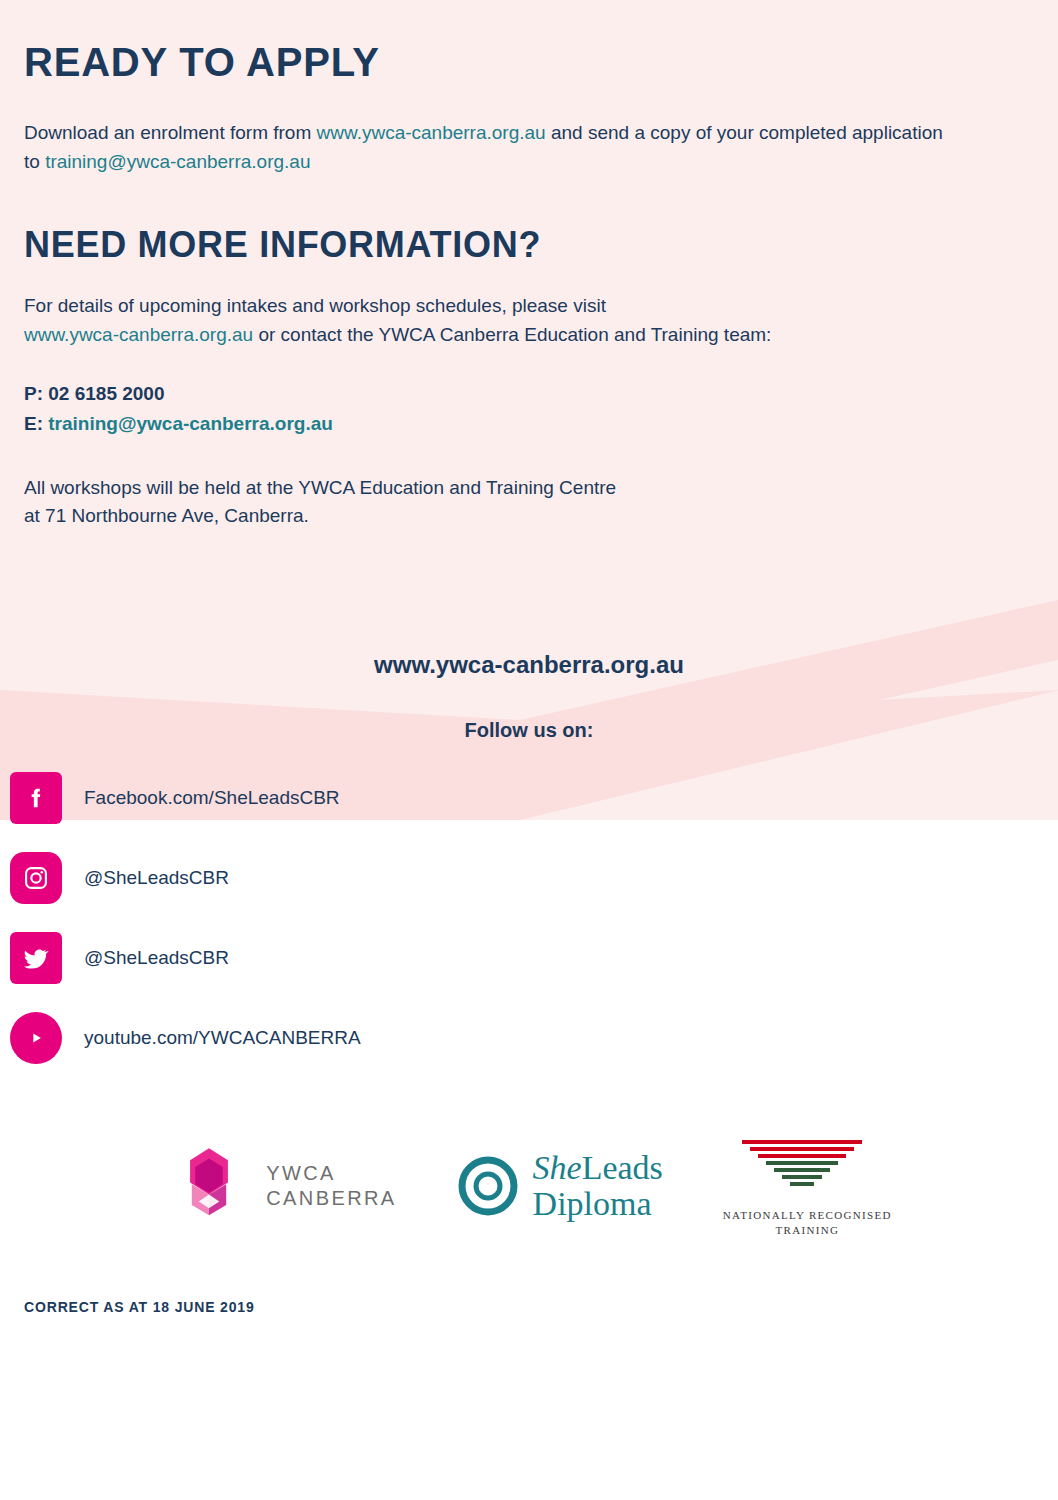Ready to apply
Download an enrolment form from www.ywca-canberra.org.au and send a copy of your completed application to training@ywca-canberra.org.au
Need more information?
For details of upcoming intakes and workshop schedules, please visit
www.ywca-canberra.org.au or contact the YWCA Canberra Education and Training team:
P: 02 6185 2000
E: training@ywca-canberra.org.au
All workshops will be held at the YWCA Education and Training Centre
at 71 Northbourne Ave, Canberra.
www.ywca-canberra.org.au
Follow us on:
Facebook.com/SheLeadsCBR
@SheLeadsCBR
@SheLeadsCBR
youtube.com/YWCACANBERRA
YWCA
Canberra
She Leads Diploma
Nationally Recognised
Training
Correct as at 18 June 2019